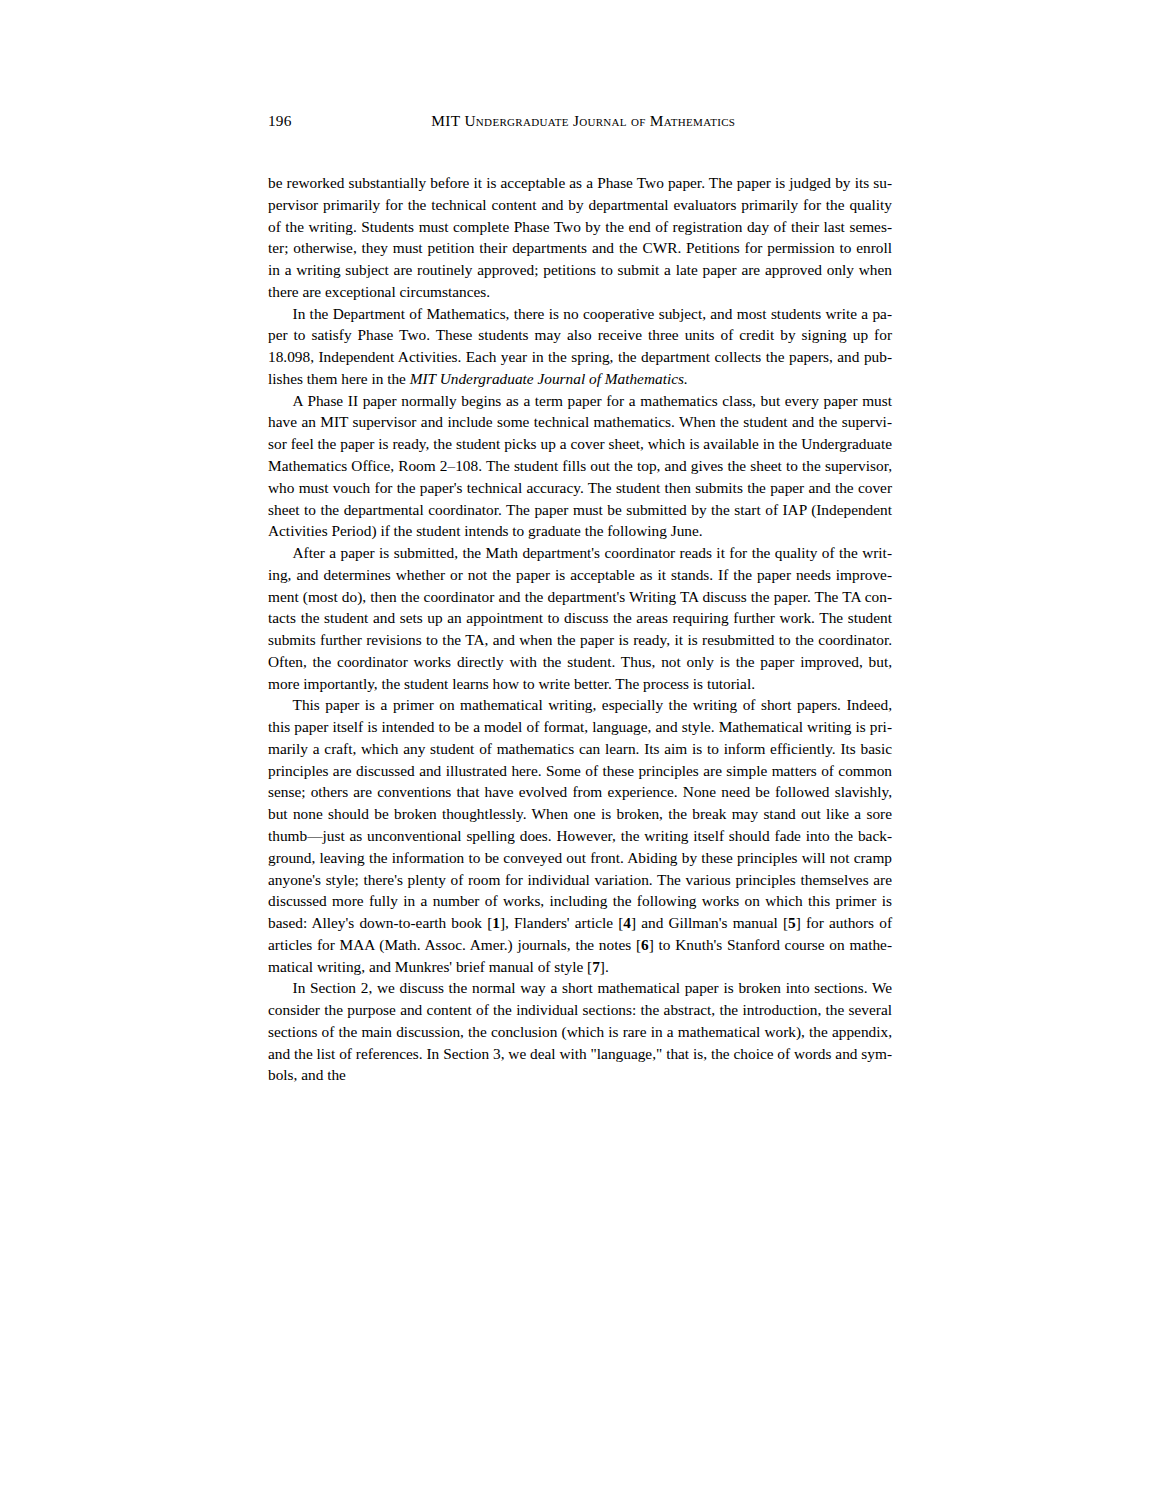196
MIT Undergraduate Journal of Mathematics
be reworked substantially before it is acceptable as a Phase Two paper. The paper is judged by its supervisor primarily for the technical content and by departmental evaluators primarily for the quality of the writing. Students must complete Phase Two by the end of registration day of their last semester; otherwise, they must petition their departments and the CWR. Petitions for permission to enroll in a writing subject are routinely approved; petitions to submit a late paper are approved only when there are exceptional circumstances.
In the Department of Mathematics, there is no cooperative subject, and most students write a paper to satisfy Phase Two. These students may also receive three units of credit by signing up for 18.098, Independent Activities. Each year in the spring, the department collects the papers, and publishes them here in the MIT Undergraduate Journal of Mathematics.
A Phase II paper normally begins as a term paper for a mathematics class, but every paper must have an MIT supervisor and include some technical mathematics. When the student and the supervisor feel the paper is ready, the student picks up a cover sheet, which is available in the Undergraduate Mathematics Office, Room 2–108. The student fills out the top, and gives the sheet to the supervisor, who must vouch for the paper's technical accuracy. The student then submits the paper and the cover sheet to the departmental coordinator. The paper must be submitted by the start of IAP (Independent Activities Period) if the student intends to graduate the following June.
After a paper is submitted, the Math department's coordinator reads it for the quality of the writing, and determines whether or not the paper is acceptable as it stands. If the paper needs improvement (most do), then the coordinator and the department's Writing TA discuss the paper. The TA contacts the student and sets up an appointment to discuss the areas requiring further work. The student submits further revisions to the TA, and when the paper is ready, it is resubmitted to the coordinator. Often, the coordinator works directly with the student. Thus, not only is the paper improved, but, more importantly, the student learns how to write better. The process is tutorial.
This paper is a primer on mathematical writing, especially the writing of short papers. Indeed, this paper itself is intended to be a model of format, language, and style. Mathematical writing is primarily a craft, which any student of mathematics can learn. Its aim is to inform efficiently. Its basic principles are discussed and illustrated here. Some of these principles are simple matters of common sense; others are conventions that have evolved from experience. None need be followed slavishly, but none should be broken thoughtlessly. When one is broken, the break may stand out like a sore thumb—just as unconventional spelling does. However, the writing itself should fade into the background, leaving the information to be conveyed out front. Abiding by these principles will not cramp anyone's style; there's plenty of room for individual variation. The various principles themselves are discussed more fully in a number of works, including the following works on which this primer is based: Alley's down-to-earth book [1], Flanders' article [4] and Gillman's manual [5] for authors of articles for MAA (Math. Assoc. Amer.) journals, the notes [6] to Knuth's Stanford course on mathematical writing, and Munkres' brief manual of style [7].
In Section 2, we discuss the normal way a short mathematical paper is broken into sections. We consider the purpose and content of the individual sections: the abstract, the introduction, the several sections of the main discussion, the conclusion (which is rare in a mathematical work), the appendix, and the list of references. In Section 3, we deal with "language," that is, the choice of words and symbols, and the